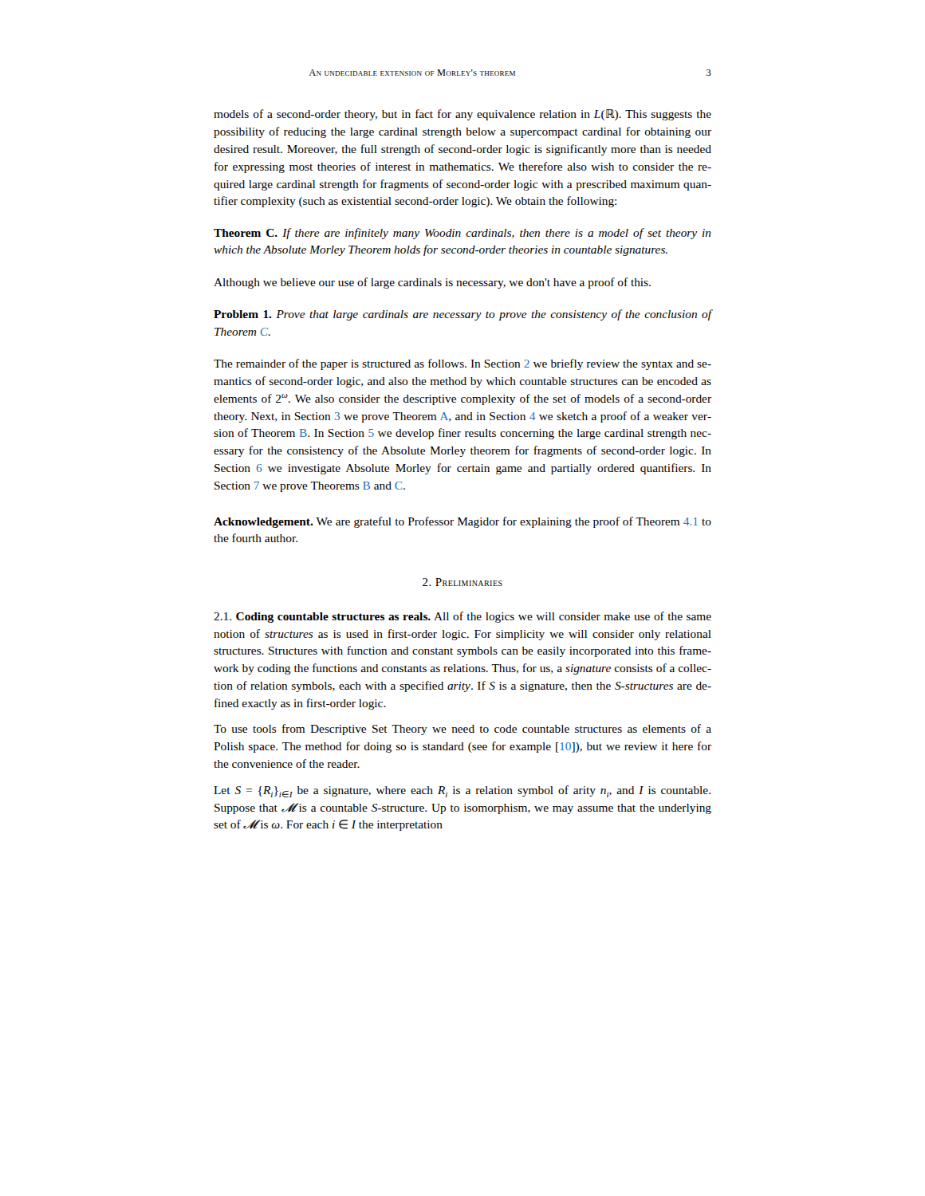An undecidable extension of Morley's theorem 3
models of a second-order theory, but in fact for any equivalence relation in L(ℝ). This suggests the possibility of reducing the large cardinal strength below a supercompact cardinal for obtaining our desired result. Moreover, the full strength of second-order logic is significantly more than is needed for expressing most theories of interest in mathematics. We therefore also wish to consider the required large cardinal strength for fragments of second-order logic with a prescribed maximum quantifier complexity (such as existential second-order logic). We obtain the following:
Theorem C. If there are infinitely many Woodin cardinals, then there is a model of set theory in which the Absolute Morley Theorem holds for second-order theories in countable signatures.
Although we believe our use of large cardinals is necessary, we don't have a proof of this.
Problem 1. Prove that large cardinals are necessary to prove the consistency of the conclusion of Theorem C.
The remainder of the paper is structured as follows. In Section 2 we briefly review the syntax and semantics of second-order logic, and also the method by which countable structures can be encoded as elements of 2ω. We also consider the descriptive complexity of the set of models of a second-order theory. Next, in Section 3 we prove Theorem A, and in Section 4 we sketch a proof of a weaker version of Theorem B. In Section 5 we develop finer results concerning the large cardinal strength necessary for the consistency of the Absolute Morley theorem for fragments of second-order logic. In Section 6 we investigate Absolute Morley for certain game and partially ordered quantifiers. In Section 7 we prove Theorems B and C.
Acknowledgement. We are grateful to Professor Magidor for explaining the proof of Theorem 4.1 to the fourth author.
2. Preliminaries
2.1. Coding countable structures as reals. All of the logics we will consider make use of the same notion of structures as is used in first-order logic. For simplicity we will consider only relational structures. Structures with function and constant symbols can be easily incorporated into this framework by coding the functions and constants as relations. Thus, for us, a signature consists of a collection of relation symbols, each with a specified arity. If S is a signature, then the S-structures are defined exactly as in first-order logic.
To use tools from Descriptive Set Theory we need to code countable structures as elements of a Polish space. The method for doing so is standard (see for example [10]), but we review it here for the convenience of the reader.
Let S = {Ri}i∈I be a signature, where each Ri is a relation symbol of arity ni, and I is countable. Suppose that 𝓜 is a countable S-structure. Up to isomorphism, we may assume that the underlying set of 𝓜 is ω. For each i ∈ I the interpretation